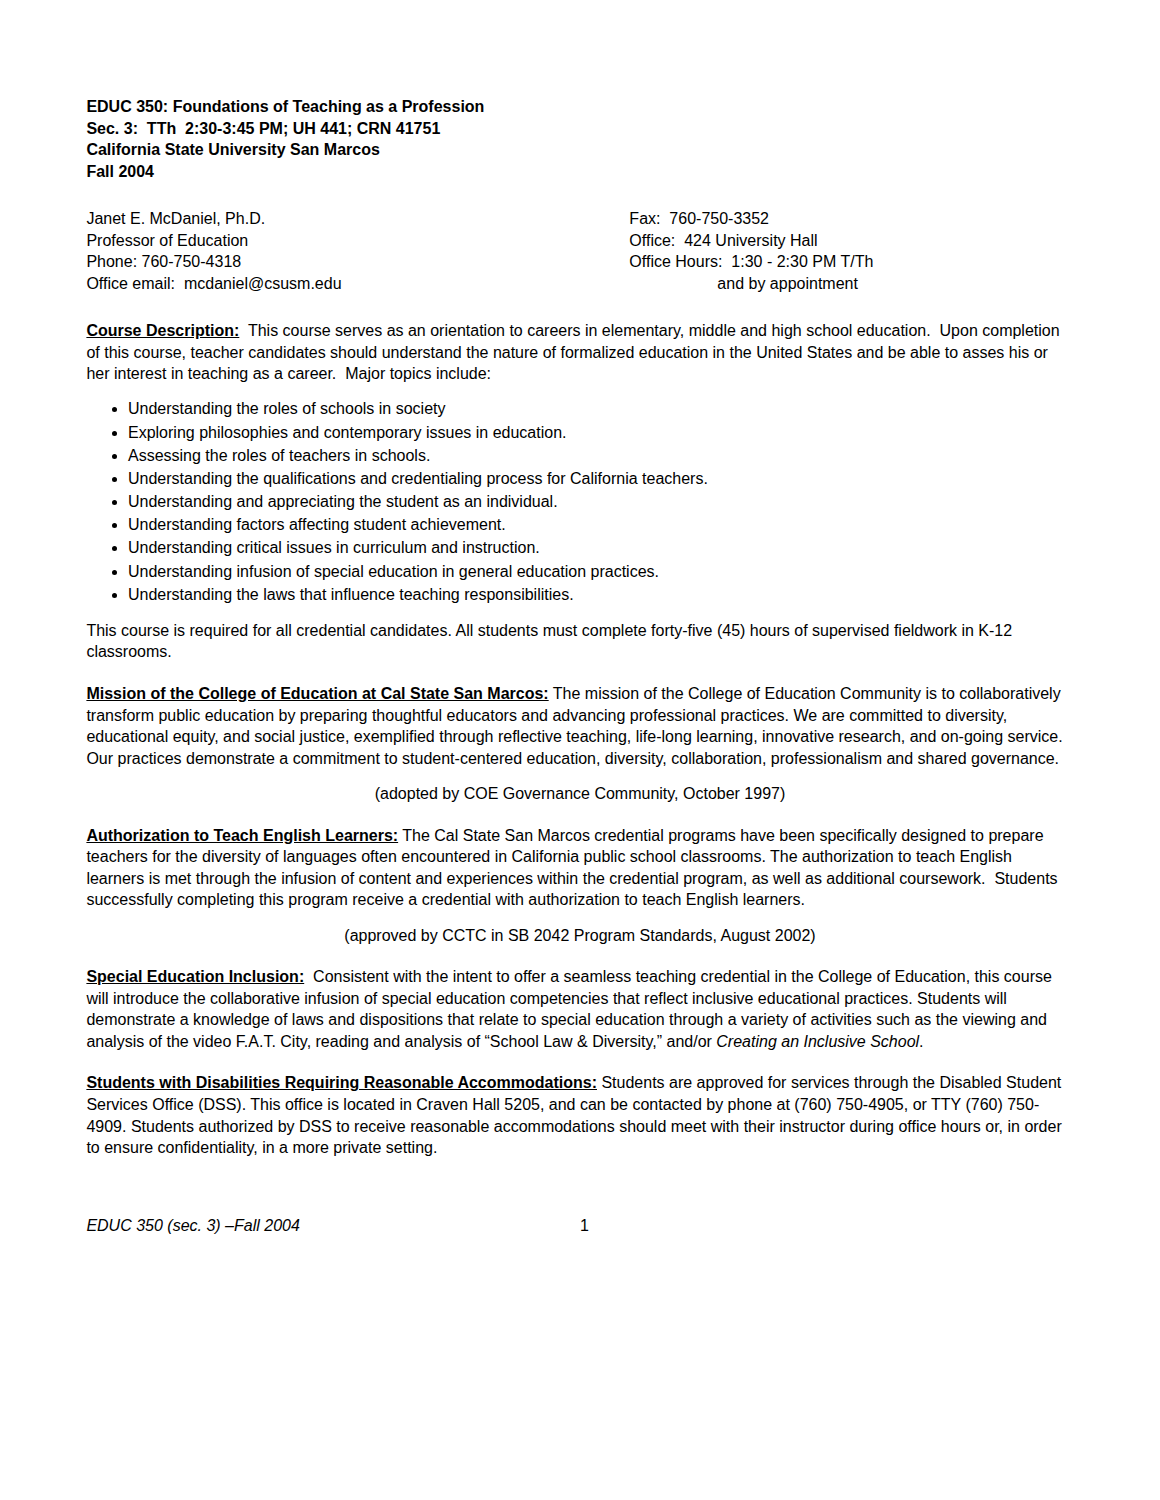EDUC 350: Foundations of Teaching as a Profession
Sec. 3: TTh 2:30-3:45 PM; UH 441; CRN 41751
California State University San Marcos
Fall 2004
| Janet E. McDaniel, Ph.D. | Fax: 760-750-3352 |
| Professor of Education | Office: 424 University Hall |
| Phone: 760-750-4318 | Office Hours: 1:30 - 2:30 PM T/Th |
| Office email: mcdaniel@csusm.edu | and by appointment |
Course Description:
This course serves as an orientation to careers in elementary, middle and high school education. Upon completion of this course, teacher candidates should understand the nature of formalized education in the United States and be able to asses his or her interest in teaching as a career. Major topics include:
Understanding the roles of schools in society
Exploring philosophies and contemporary issues in education.
Assessing the roles of teachers in schools.
Understanding the qualifications and credentialing process for California teachers.
Understanding and appreciating the student as an individual.
Understanding factors affecting student achievement.
Understanding critical issues in curriculum and instruction.
Understanding infusion of special education in general education practices.
Understanding the laws that influence teaching responsibilities.
This course is required for all credential candidates. All students must complete forty-five (45) hours of supervised fieldwork in K-12 classrooms.
Mission of the College of Education at Cal State San Marcos:
The mission of the College of Education Community is to collaboratively transform public education by preparing thoughtful educators and advancing professional practices. We are committed to diversity, educational equity, and social justice, exemplified through reflective teaching, life-long learning, innovative research, and on-going service. Our practices demonstrate a commitment to student-centered education, diversity, collaboration, professionalism and shared governance.
(adopted by COE Governance Community, October 1997)
Authorization to Teach English Learners:
The Cal State San Marcos credential programs have been specifically designed to prepare teachers for the diversity of languages often encountered in California public school classrooms. The authorization to teach English learners is met through the infusion of content and experiences within the credential program, as well as additional coursework. Students successfully completing this program receive a credential with authorization to teach English learners.
(approved by CCTC in SB 2042 Program Standards, August 2002)
Special Education Inclusion:
Consistent with the intent to offer a seamless teaching credential in the College of Education, this course will introduce the collaborative infusion of special education competencies that reflect inclusive educational practices. Students will demonstrate a knowledge of laws and dispositions that relate to special education through a variety of activities such as the viewing and analysis of the video F.A.T. City, reading and analysis of “School Law & Diversity,” and/or Creating an Inclusive School.
Students with Disabilities Requiring Reasonable Accommodations:
Students are approved for services through the Disabled Student Services Office (DSS). This office is located in Craven Hall 5205, and can be contacted by phone at (760) 750-4905, or TTY (760) 750-4909. Students authorized by DSS to receive reasonable accommodations should meet with their instructor during office hours or, in order to ensure confidentiality, in a more private setting.
EDUC 350 (sec. 3) –Fall 2004 1